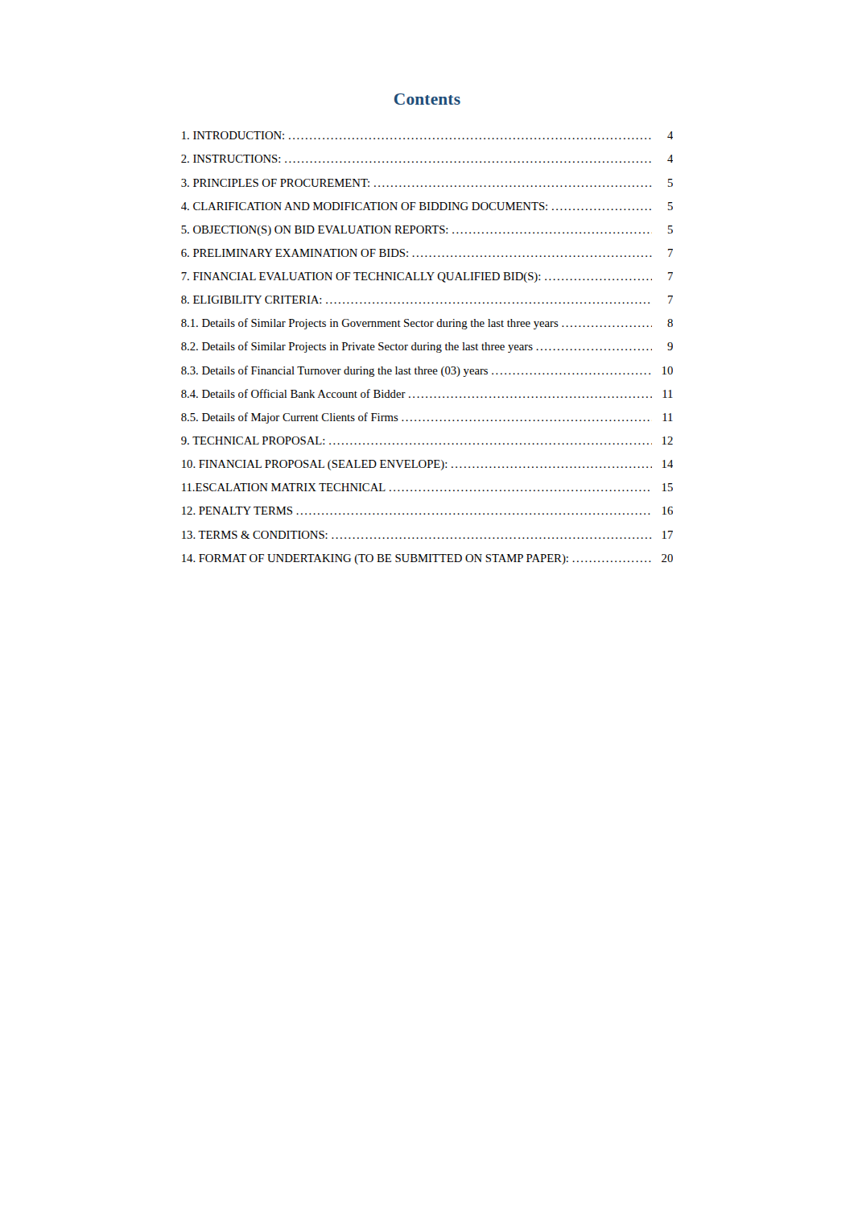Contents
1. INTRODUCTION:................................................................................................................................................. 4
2. INSTRUCTIONS:................................................................................................................................................... 4
3. PRINCIPLES OF PROCUREMENT:......................................................................................................... 5
4. CLARIFICATION AND MODIFICATION OF BIDDING DOCUMENTS:................................................ 5
5. OBJECTION(S) ON BID EVALUATION REPORTS:................................................................................. 5
6. PRELIMINARY EXAMINATION OF BIDS:............................................................................................. 7
7. FINANCIAL EVALUATION OF TECHNICALLY QUALIFIED BID(S):................................................... 7
8. ELIGIBILITY CRITERIA:............................................................................................................................. 7
8.1. Details of Similar Projects in Government Sector during the last three years............................................... 8
8.2. Details of Similar Projects in Private Sector during the last three years....................................................... 9
8.3. Details of Financial Turnover during the last three (03) years.................................................................... 10
8.4. Details of Official Bank Account of Bidder............................................................................................... 11
8.5. Details of Major Current Clients of Firms.................................................................................................. 11
9. TECHNICAL PROPOSAL:............................................................................................................................. 12
10. FINANCIAL PROPOSAL (SEALED ENVELOPE):............................................................................... 14
11.ESCALATION MATRIX TECHNICAL....................................................................................................... 15
12. PENALTY TERMS....................................................................................................................................... 16
13. TERMS & CONDITIONS:............................................................................................................................. 17
14. FORMAT OF UNDERTAKING (TO BE SUBMITTED ON STAMP PAPER):....................................... 20